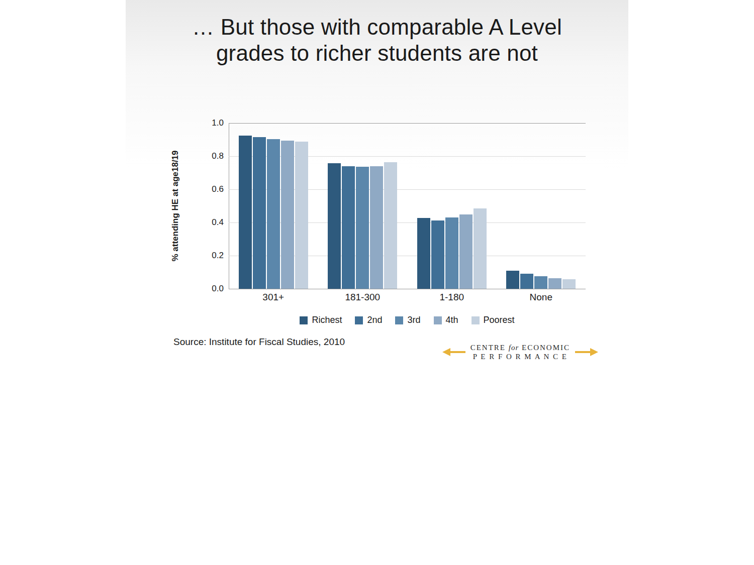… But those with comparable A Level
grades to richer students are not
% attending HE at age18/19
1.0
0.8
0.6
0.4
0.2
0.0
301+
181-300
1-180
None
Richest
2nd
3rd
4th
Poorest
Source: Institute for Fiscal Studies, 2010
CENTRE for ECONOMIC
P E R F O R M A N C E